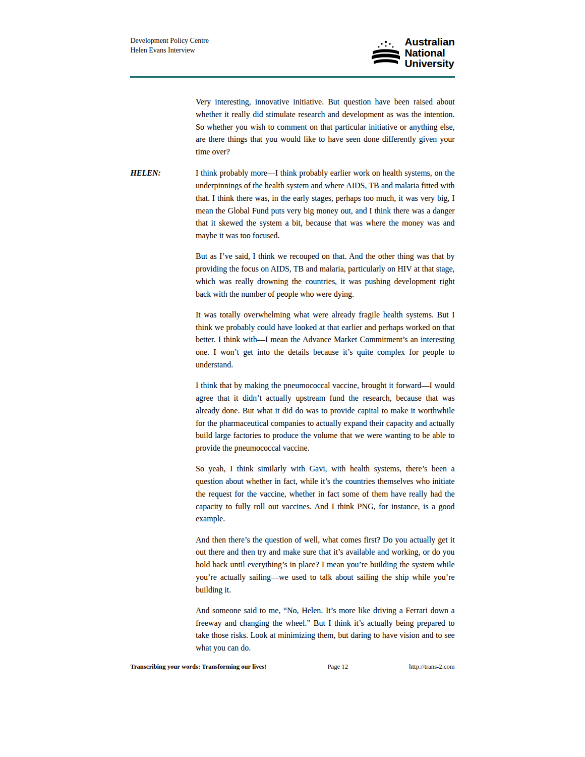Development Policy Centre
Helen Evans Interview
Australian
National
University
Very interesting, innovative initiative. But question have been raised about whether it really did stimulate research and development as was the intention. So whether you wish to comment on that particular initiative or anything else, are there things that you would like to have seen done differently given your time over?
HELEN:
I think probably more—I think probably earlier work on health systems, on the underpinnings of the health system and where AIDS, TB and malaria fitted with that. I think there was, in the early stages, perhaps too much, it was very big, I mean the Global Fund puts very big money out, and I think there was a danger that it skewed the system a bit, because that was where the money was and maybe it was too focused.
But as I’ve said, I think we recouped on that. And the other thing was that by providing the focus on AIDS, TB and malaria, particularly on HIV at that stage, which was really drowning the countries, it was pushing development right back with the number of people who were dying.
It was totally overwhelming what were already fragile health systems. But I think we probably could have looked at that earlier and perhaps worked on that better. I think with—I mean the Advance Market Commitment’s an interesting one. I won’t get into the details because it’s quite complex for people to understand.
I think that by making the pneumococcal vaccine, brought it forward—I would agree that it didn’t actually upstream fund the research, because that was already done. But what it did do was to provide capital to make it worthwhile for the pharmaceutical companies to actually expand their capacity and actually build large factories to produce the volume that we were wanting to be able to provide the pneumococcal vaccine.
So yeah, I think similarly with Gavi, with health systems, there’s been a question about whether in fact, while it’s the countries themselves who initiate the request for the vaccine, whether in fact some of them have really had the capacity to fully roll out vaccines. And I think PNG, for instance, is a good example.
And then there’s the question of well, what comes first? Do you actually get it out there and then try and make sure that it’s available and working, or do you hold back until everything’s in place? I mean you’re building the system while you’re actually sailing—we used to talk about sailing the ship while you’re building it.
And someone said to me, “No, Helen. It’s more like driving a Ferrari down a freeway and changing the wheel.” But I think it’s actually being prepared to take those risks. Look at minimizing them, but daring to have vision and to see what you can do.
Transcribing your words: Transforming our lives!
Page 12
http://trans-2.com